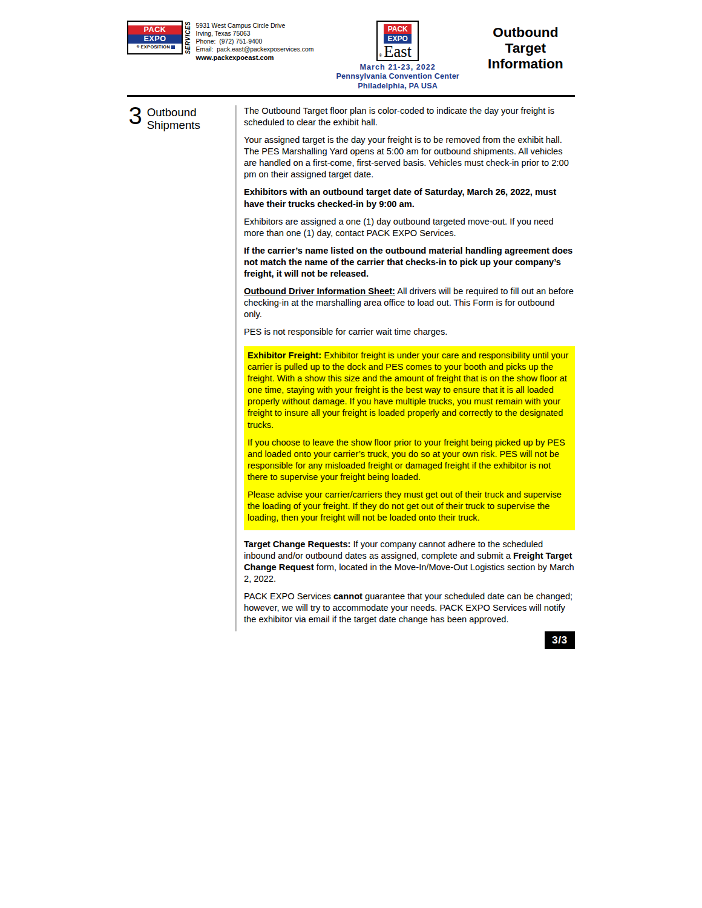PACK EXPO ®EXPOSITION
SERVICES
5931 West Campus Circle Drive
Irving, Texas 75063
Phone: (972) 751-9400
Email: pack.east@packexposervices.com
www.packexpoeast.com
PACK EXPO
East
®
March 21-23, 2022
Pennsylvania Convention Center
Philadelphia, PA USA
Outbound Target
Information
3
Outbound
Shipments
The Outbound Target floor plan is color-coded to indicate the day your freight is scheduled to clear the exhibit hall.
Your assigned target is the day your freight is to be removed from the exhibit hall. The PES Marshalling Yard opens at 5:00 am for outbound shipments. All vehicles are handled on a first-come, first-served basis. Vehicles must check-in prior to 2:00 pm on their assigned target date.
Exhibitors with an outbound target date of Saturday, March 26, 2022, must have their trucks checked-in by 9:00 am.
Exhibitors are assigned a one (1) day outbound targeted move-out. If you need more than one (1) day, contact PACK EXPO Services.
If the carrier’s name listed on the outbound material handling agreement does not match the name of the carrier that checks-in to pick up your company’s freight, it will not be released.
Outbound Driver Information Sheet: All drivers will be required to fill out an before checking-in at the marshalling area office to load out. This Form is for outbound only.
PES is not responsible for carrier wait time charges.
Exhibitor Freight: Exhibitor freight is under your care and responsibility until your carrier is pulled up to the dock and PES comes to your booth and picks up the freight. With a show this size and the amount of freight that is on the show floor at one time, staying with your freight is the best way to ensure that it is all loaded properly without damage. If you have multiple trucks, you must remain with your freight to insure all your freight is loaded properly and correctly to the designated trucks.
If you choose to leave the show floor prior to your freight being picked up by PES and loaded onto your carrier’s truck, you do so at your own risk. PES will not be responsible for any misloaded freight or damaged freight if the exhibitor is not there to supervise your freight being loaded.
Please advise your carrier/carriers they must get out of their truck and supervise the loading of your freight. If they do not get out of their truck to supervise the loading, then your freight will not be loaded onto their truck.
Target Change Requests: If your company cannot adhere to the scheduled inbound and/or outbound dates as assigned, complete and submit a Freight Target Change Request form, located in the Move-In/Move-Out Logistics section by March 2, 2022.
PACK EXPO Services cannot guarantee that your scheduled date can be changed; however, we will try to accommodate your needs. PACK EXPO Services will notify the exhibitor via email if the target date change has been approved.
3/3